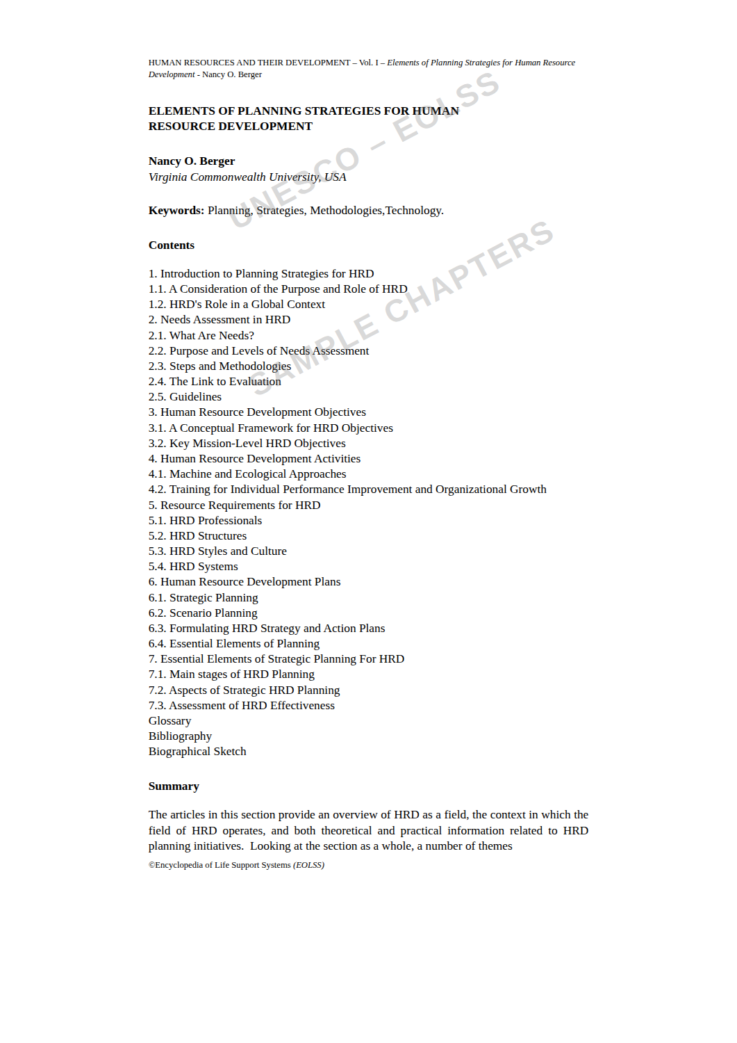HUMAN RESOURCES AND THEIR DEVELOPMENT – Vol. I – Elements of Planning Strategies for Human Resource Development - Nancy O. Berger
ELEMENTS OF PLANNING STRATEGIES FOR HUMAN
RESOURCE DEVELOPMENT
Nancy O. Berger
Virginia Commonwealth University, USA
Keywords: Planning, Strategies, Methodologies,Technology.
Contents
1. Introduction to Planning Strategies for HRD
1.1. A Consideration of the Purpose and Role of HRD
1.2. HRD's Role in a Global Context
2. Needs Assessment in HRD
2.1. What Are Needs?
2.2. Purpose and Levels of Needs Assessment
2.3. Steps and Methodologies
2.4. The Link to Evaluation
2.5. Guidelines
3. Human Resource Development Objectives
3.1. A Conceptual Framework for HRD Objectives
3.2. Key Mission-Level HRD Objectives
4. Human Resource Development Activities
4.1. Machine and Ecological Approaches
4.2. Training for Individual Performance Improvement and Organizational Growth
5. Resource Requirements for HRD
5.1. HRD Professionals
5.2. HRD Structures
5.3. HRD Styles and Culture
5.4. HRD Systems
6. Human Resource Development Plans
6.1. Strategic Planning
6.2. Scenario Planning
6.3. Formulating HRD Strategy and Action Plans
6.4. Essential Elements of Planning
7. Essential Elements of Strategic Planning For HRD
7.1. Main stages of HRD Planning
7.2. Aspects of Strategic HRD Planning
7.3. Assessment of HRD Effectiveness
Glossary
Bibliography
Biographical Sketch
Summary
The articles in this section provide an overview of HRD as a field, the context in which the field of HRD operates, and both theoretical and practical information related to HRD planning initiatives. Looking at the section as a whole, a number of themes
UNESCO – EOLSS
SAMPLE CHAPTERS
©Encyclopedia of Life Support Systems (EOLSS)